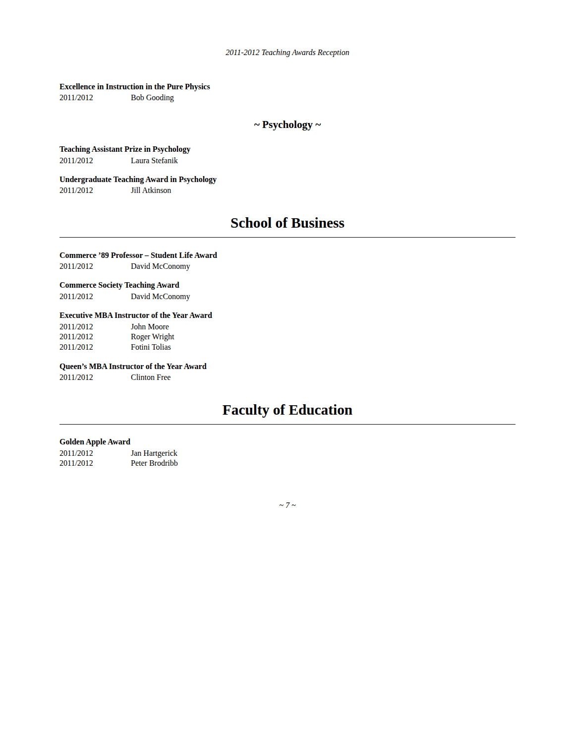2011-2012 Teaching Awards Reception
Excellence in Instruction in the Pure Physics
2011/2012 Bob Gooding
~ Psychology ~
Teaching Assistant Prize in Psychology
2011/2012 Laura Stefanik
Undergraduate Teaching Award in Psychology
2011/2012 Jill Atkinson
School of Business
Commerce ’89 Professor – Student Life Award
2011/2012 David McConomy
Commerce Society Teaching Award
2011/2012 David McConomy
Executive MBA Instructor of the Year Award
2011/2012 John Moore
2011/2012 Roger Wright
2011/2012 Fotini Tolias
Queen’s MBA Instructor of the Year Award
2011/2012 Clinton Free
Faculty of Education
Golden Apple Award
2011/2012 Jan Hartgerick
2011/2012 Peter Brodribb
~ 7 ~